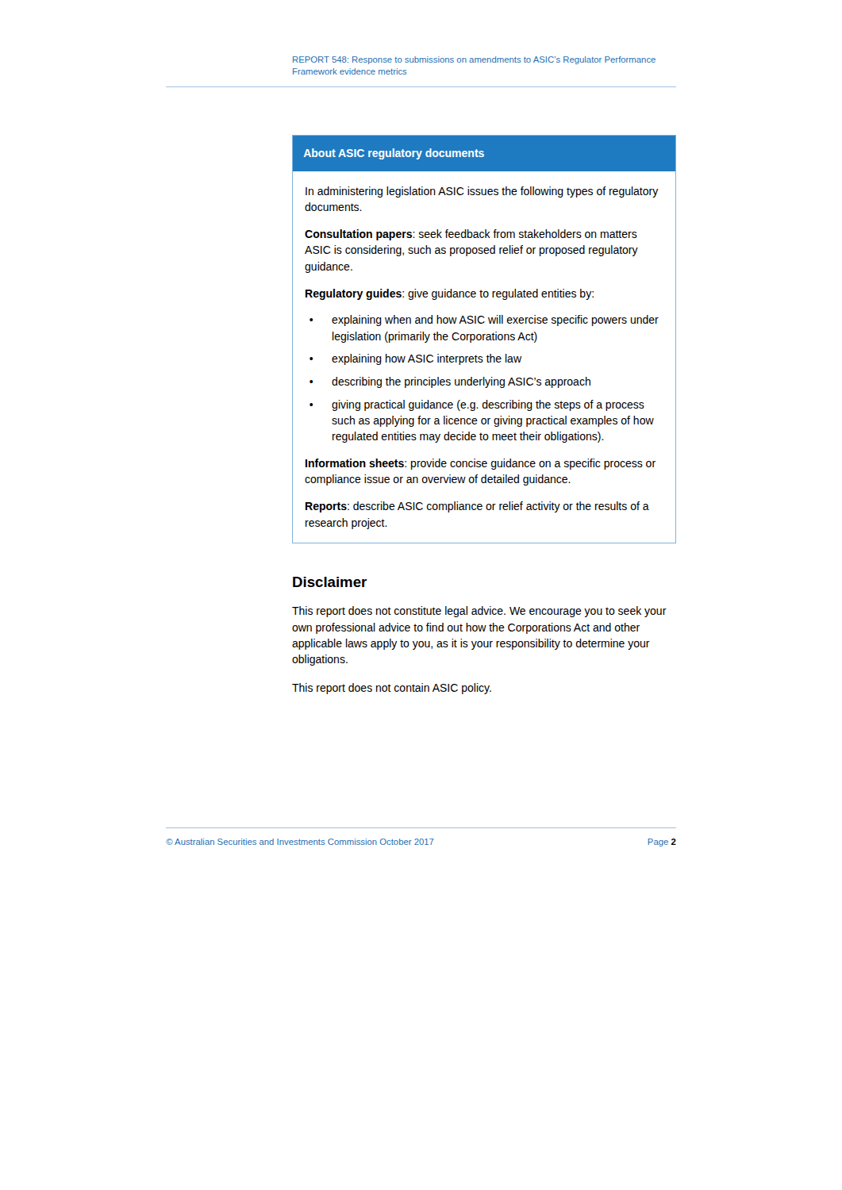REPORT 548: Response to submissions on amendments to ASIC’s Regulator Performance Framework evidence metrics
About ASIC regulatory documents
In administering legislation ASIC issues the following types of regulatory documents.
Consultation papers: seek feedback from stakeholders on matters ASIC is considering, such as proposed relief or proposed regulatory guidance.
Regulatory guides: give guidance to regulated entities by:
explaining when and how ASIC will exercise specific powers under legislation (primarily the Corporations Act)
explaining how ASIC interprets the law
describing the principles underlying ASIC’s approach
giving practical guidance (e.g. describing the steps of a process such as applying for a licence or giving practical examples of how regulated entities may decide to meet their obligations).
Information sheets: provide concise guidance on a specific process or compliance issue or an overview of detailed guidance.
Reports: describe ASIC compliance or relief activity or the results of a research project.
Disclaimer
This report does not constitute legal advice. We encourage you to seek your own professional advice to find out how the Corporations Act and other applicable laws apply to you, as it is your responsibility to determine your obligations.
This report does not contain ASIC policy.
© Australian Securities and Investments Commission October 2017 Page 2